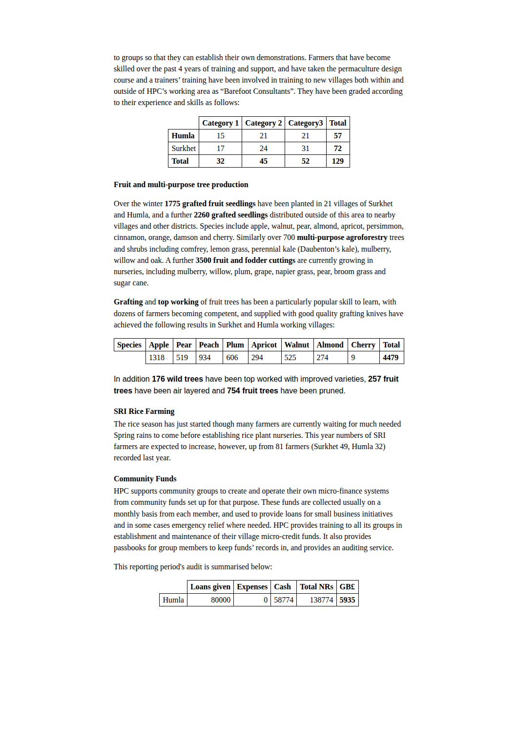to groups so that they can establish their own demonstrations. Farmers that have become skilled over the past 4 years of training and support, and have taken the permaculture design course and a trainers’ training have been involved in training to new villages both within and outside of HPC’s working area as “Barefoot Consultants”. They have been graded according to their experience and skills as follows:
| | Category 1 | Category 2 | Category3 | Total |
| --- | --- | --- | --- | --- |
| Humla | 15 | 21 | 21 | 57 |
| Surkhet | 17 | 24 | 31 | 72 |
| Total | 32 | 45 | 52 | 129 |
Fruit and multi-purpose tree production
Over the winter 1775 grafted fruit seedlings have been planted in 21 villages of Surkhet and Humla, and a further 2260 grafted seedlings distributed outside of this area to nearby villages and other districts. Species include apple, walnut, pear, almond, apricot, persimmon, cinnamon, orange, damson and cherry. Similarly over 700 multi-purpose agroforestry trees and shrubs including comfrey, lemon grass, perennial kale (Daubenton’s kale), mulberry, willow and oak. A further 3500 fruit and fodder cuttings are currently growing in nurseries, including mulberry, willow, plum, grape, napier grass, pear, broom grass and sugar cane.
Grafting and top working of fruit trees has been a particularly popular skill to learn, with dozens of farmers becoming competent, and supplied with good quality grafting knives have achieved the following results in Surkhet and Humla working villages:
| Species | Apple | Pear | Peach | Plum | Apricot | Walnut | Almond | Cherry | Total |
| --- | --- | --- | --- | --- | --- | --- | --- | --- | --- |
| | 1318 | 519 | 934 | 606 | 294 | 525 | 274 | 9 | 4479 |
In addition 176 wild trees have been top worked with improved varieties, 257 fruit trees have been air layered and 754 fruit trees have been pruned.
SRI Rice Farming
The rice season has just started though many farmers are currently waiting for much needed Spring rains to come before establishing rice plant nurseries. This year numbers of SRI farmers are expected to increase, however, up from 81 farmers (Surkhet 49, Humla 32) recorded last year.
Community Funds
HPC supports community groups to create and operate their own micro-finance systems from community funds set up for that purpose. These funds are collected usually on a monthly basis from each member, and used to provide loans for small business initiatives and in some cases emergency relief where needed. HPC provides training to all its groups in establishment and maintenance of their village micro-credit funds. It also provides passbooks for group members to keep funds’ records in, and provides an auditing service.
This reporting period's audit is summarised below:
| | Loans given | Expenses | Cash | Total NRs | GB£ |
| --- | --- | --- | --- | --- | --- |
| Humla | 80000 | 0 | 58774 | 138774 | 5935 |